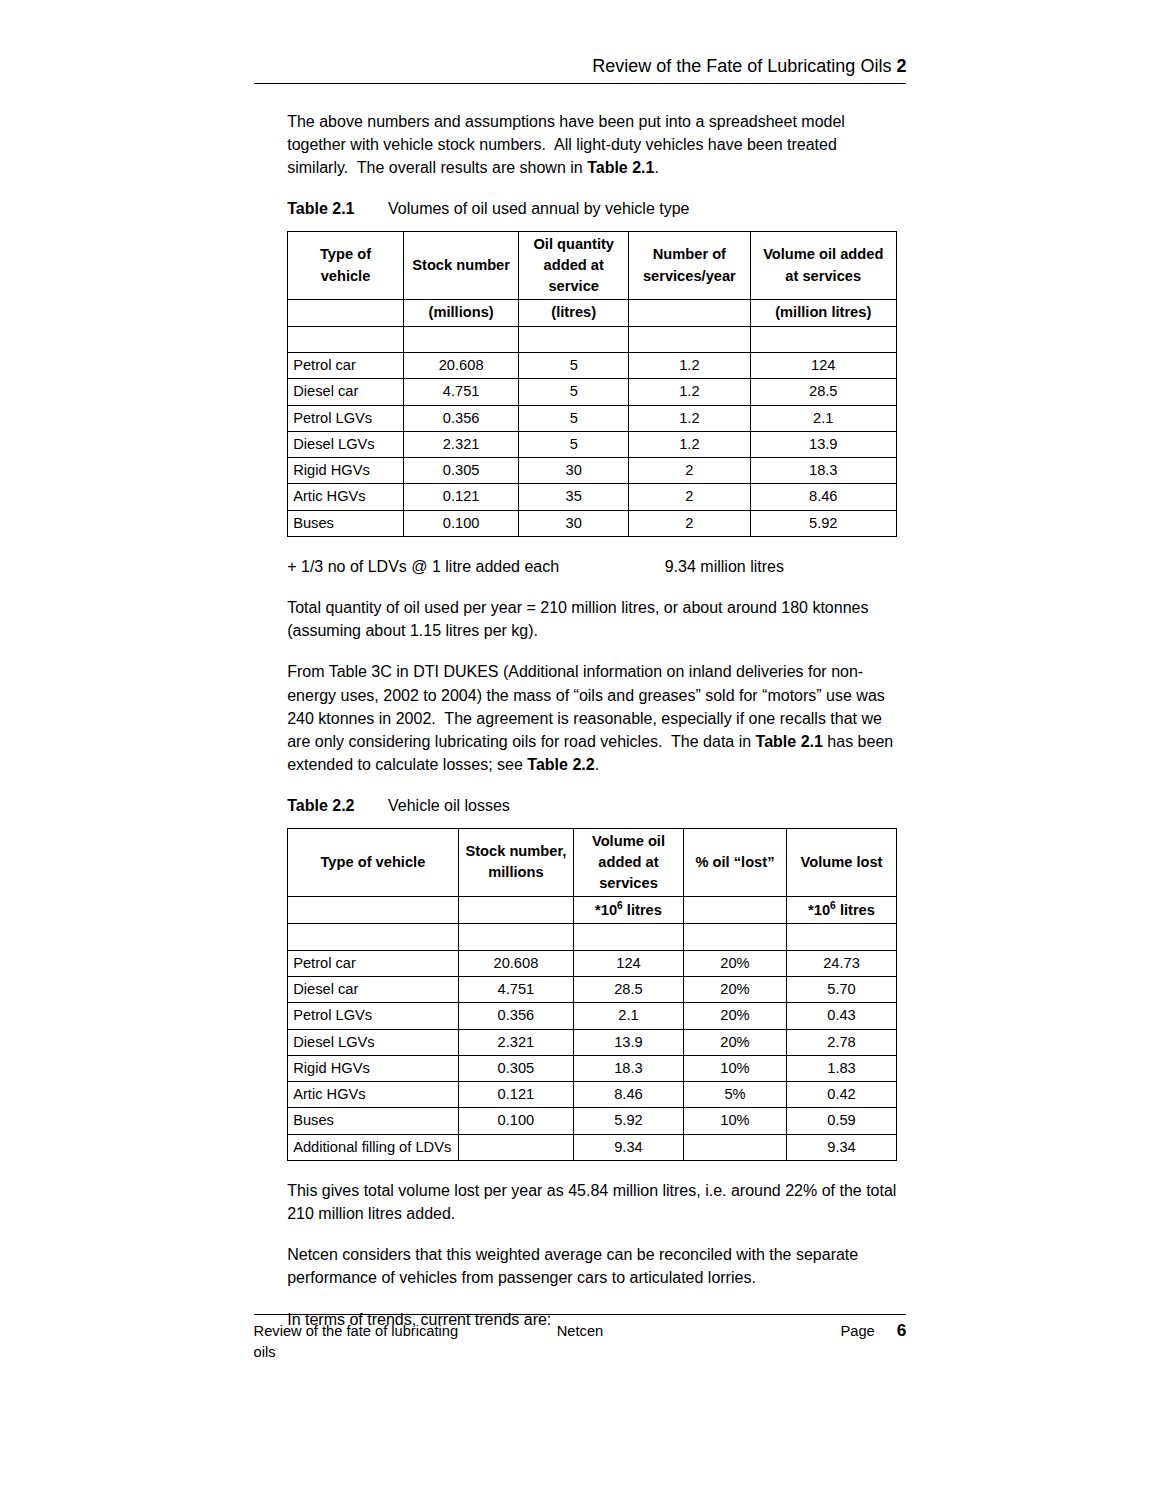Review of the Fate of Lubricating Oils 2
The above numbers and assumptions have been put into a spreadsheet model together with vehicle stock numbers. All light-duty vehicles have been treated similarly. The overall results are shown in Table 2.1.
Table 2.1 Volumes of oil used annual by vehicle type
| Type of vehicle | Stock number | Oil quantity added at service | Number of services/year | Volume oil added at services |
| --- | --- | --- | --- | --- |
| | (millions) | (litres) | | (million litres) |
| Petrol car | 20.608 | 5 | 1.2 | 124 |
| Diesel car | 4.751 | 5 | 1.2 | 28.5 |
| Petrol LGVs | 0.356 | 5 | 1.2 | 2.1 |
| Diesel LGVs | 2.321 | 5 | 1.2 | 13.9 |
| Rigid HGVs | 0.305 | 30 | 2 | 18.3 |
| Artic HGVs | 0.121 | 35 | 2 | 8.46 |
| Buses | 0.100 | 30 | 2 | 5.92 |
+ 1/3 no of LDVs @ 1 litre added each 9.34 million litres
Total quantity of oil used per year = 210 million litres, or about around 180 ktonnes (assuming about 1.15 litres per kg).
From Table 3C in DTI DUKES (Additional information on inland deliveries for non-energy uses, 2002 to 2004) the mass of “oils and greases” sold for “motors” use was 240 ktonnes in 2002. The agreement is reasonable, especially if one recalls that we are only considering lubricating oils for road vehicles. The data in Table 2.1 has been extended to calculate losses; see Table 2.2.
Table 2.2 Vehicle oil losses
| Type of vehicle | Stock number, millions | Volume oil added at services | % oil “lost” | Volume lost |
| --- | --- | --- | --- | --- |
| | | *10 6 litres | | *10 6 litres |
| Petrol car | 20.608 | 124 | 20% | 24.73 |
| Diesel car | 4.751 | 28.5 | 20% | 5.70 |
| Petrol LGVs | 0.356 | 2.1 | 20% | 0.43 |
| Diesel LGVs | 2.321 | 13.9 | 20% | 2.78 |
| Rigid HGVs | 0.305 | 18.3 | 10% | 1.83 |
| Artic HGVs | 0.121 | 8.46 | 5% | 0.42 |
| Buses | 0.100 | 5.92 | 10% | 0.59 |
| Additional filling of LDVs | | 9.34 | | 9.34 |
This gives total volume lost per year as 45.84 million litres, i.e. around 22% of the total 210 million litres added.
Netcen considers that this weighted average can be reconciled with the separate performance of vehicles from passenger cars to articulated lorries.
In terms of trends, current trends are:
Review of the fate of lubricating oils
Netcen
Page 6